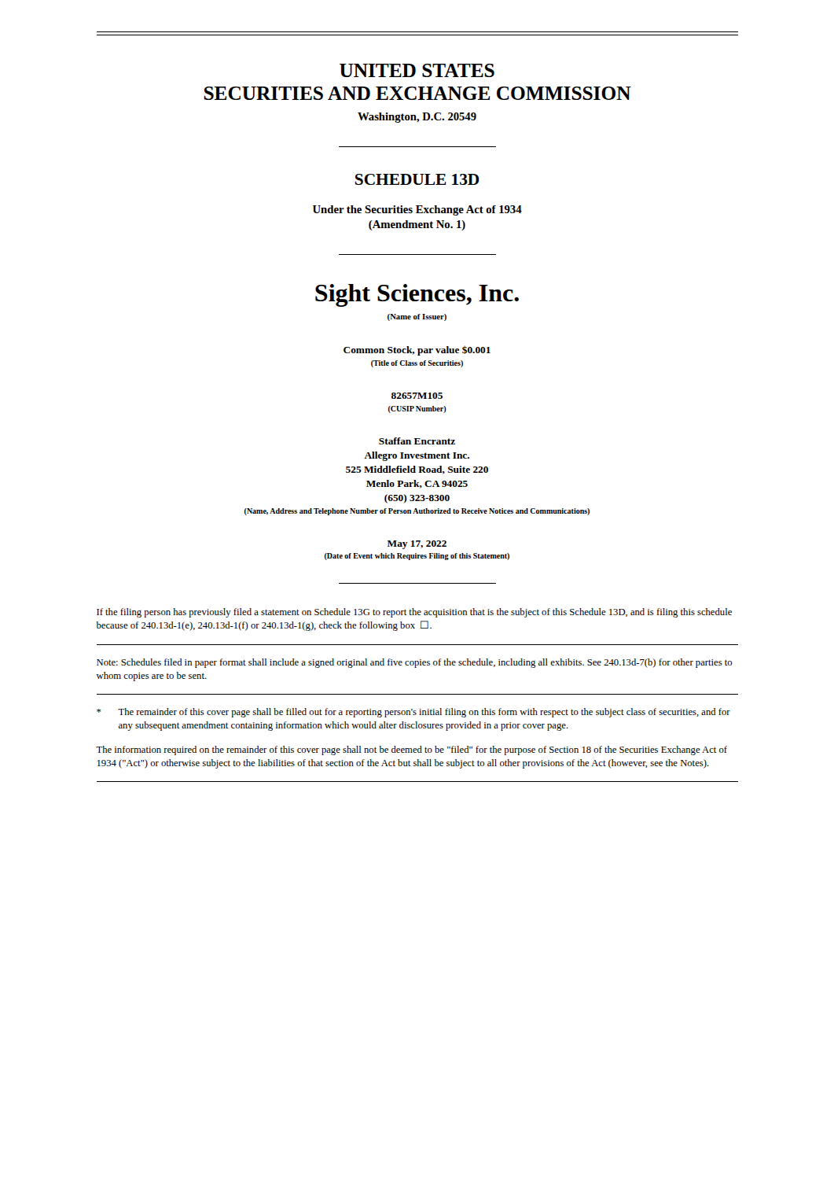UNITED STATES
SECURITIES AND EXCHANGE COMMISSION
Washington, D.C. 20549
SCHEDULE 13D
Under the Securities Exchange Act of 1934
(Amendment No. 1)
Sight Sciences, Inc.
(Name of Issuer)
Common Stock, par value $0.001
(Title of Class of Securities)
82657M105
(CUSIP Number)
Staffan Encrantz
Allegro Investment Inc.
525 Middlefield Road, Suite 220
Menlo Park, CA 94025
(650) 323-8300
(Name, Address and Telephone Number of Person Authorized to Receive Notices and Communications)
May 17, 2022
(Date of Event which Requires Filing of this Statement)
If the filing person has previously filed a statement on Schedule 13G to report the acquisition that is the subject of this Schedule 13D, and is filing this schedule because of 240.13d-1(e), 240.13d-1(f) or 240.13d-1(g), check the following box ☐.
Note: Schedules filed in paper format shall include a signed original and five copies of the schedule, including all exhibits. See 240.13d-7(b) for other parties to whom copies are to be sent.
*
The remainder of this cover page shall be filled out for a reporting person's initial filing on this form with respect to the subject class of securities, and for any subsequent amendment containing information which would alter disclosures provided in a prior cover page.
The information required on the remainder of this cover page shall not be deemed to be "filed" for the purpose of Section 18 of the Securities Exchange Act of 1934 ("Act") or otherwise subject to the liabilities of that section of the Act but shall be subject to all other provisions of the Act (however, see the Notes).